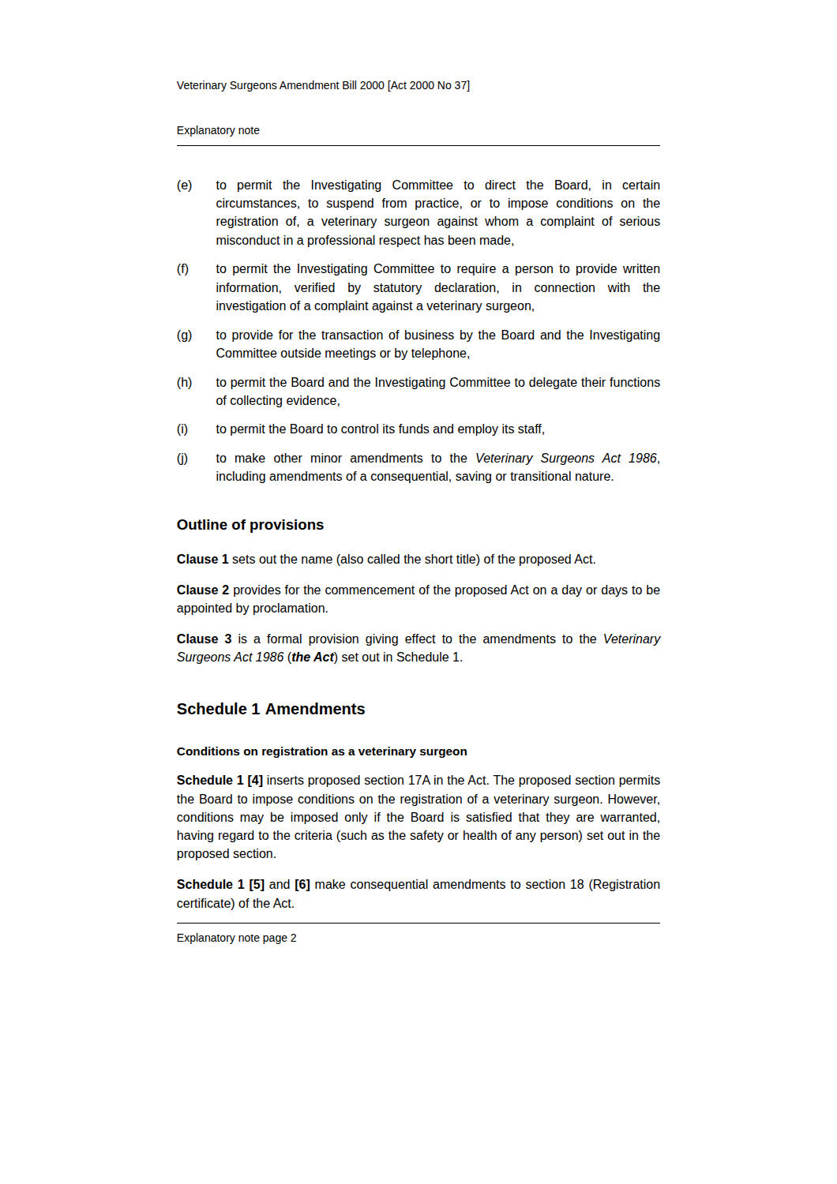Veterinary Surgeons Amendment Bill 2000 [Act 2000 No 37]
Explanatory note
(e) to permit the Investigating Committee to direct the Board, in certain circumstances, to suspend from practice, or to impose conditions on the registration of, a veterinary surgeon against whom a complaint of serious misconduct in a professional respect has been made,
(f) to permit the Investigating Committee to require a person to provide written information, verified by statutory declaration, in connection with the investigation of a complaint against a veterinary surgeon,
(g) to provide for the transaction of business by the Board and the Investigating Committee outside meetings or by telephone,
(h) to permit the Board and the Investigating Committee to delegate their functions of collecting evidence,
(i) to permit the Board to control its funds and employ its staff,
(j) to make other minor amendments to the Veterinary Surgeons Act 1986, including amendments of a consequential, saving or transitional nature.
Outline of provisions
Clause 1 sets out the name (also called the short title) of the proposed Act.
Clause 2 provides for the commencement of the proposed Act on a day or days to be appointed by proclamation.
Clause 3 is a formal provision giving effect to the amendments to the Veterinary Surgeons Act 1986 (the Act) set out in Schedule 1.
Schedule 1 Amendments
Conditions on registration as a veterinary surgeon
Schedule 1 [4] inserts proposed section 17A in the Act. The proposed section permits the Board to impose conditions on the registration of a veterinary surgeon. However, conditions may be imposed only if the Board is satisfied that they are warranted, having regard to the criteria (such as the safety or health of any person) set out in the proposed section.
Schedule 1 [5] and [6] make consequential amendments to section 18 (Registration certificate) of the Act.
Explanatory note page 2